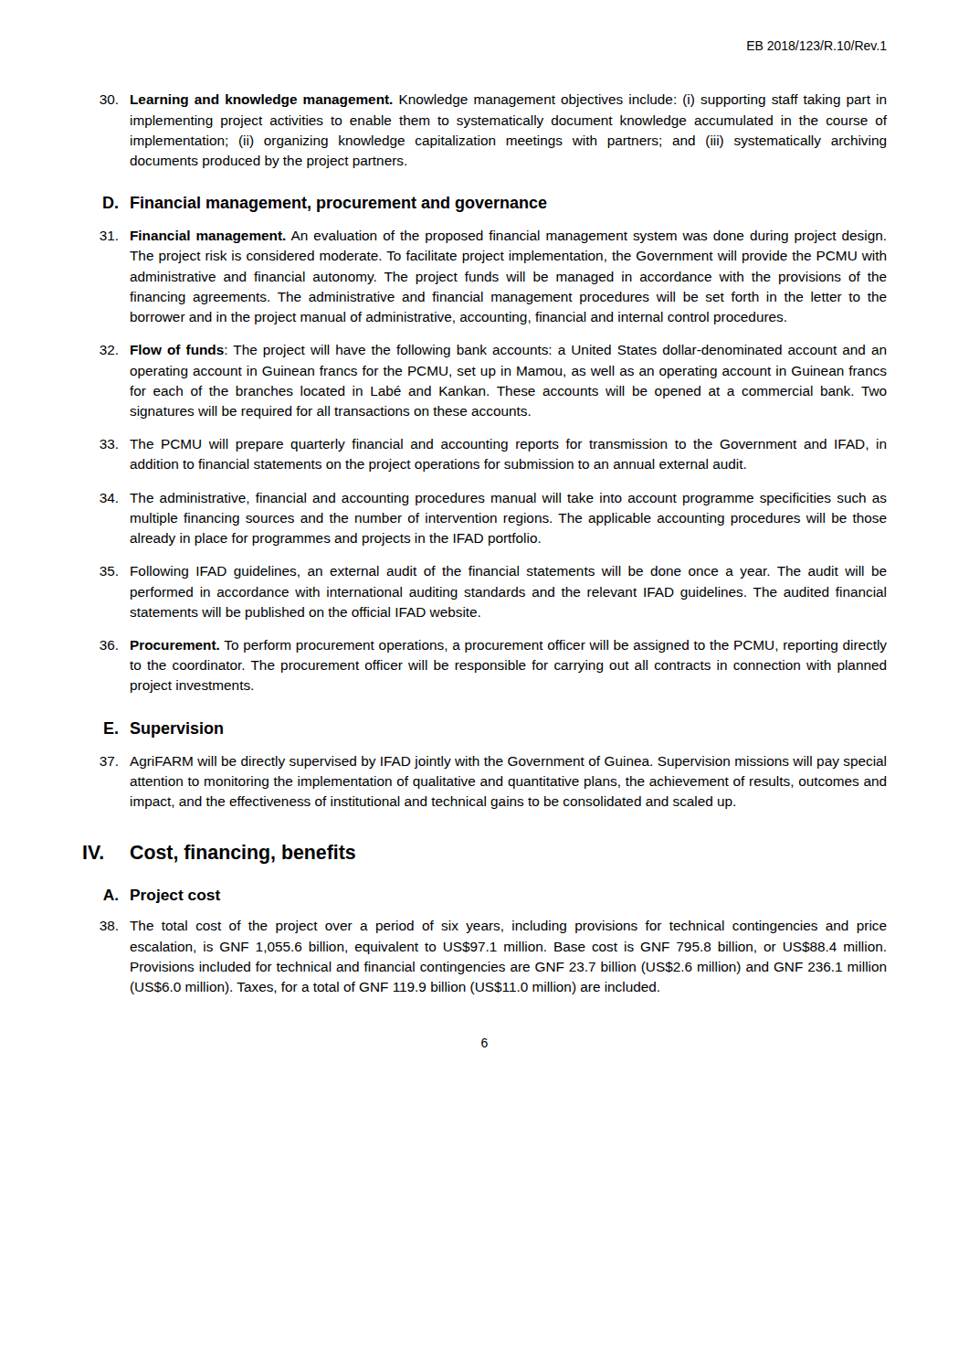EB 2018/123/R.10/Rev.1
30. Learning and knowledge management. Knowledge management objectives include: (i) supporting staff taking part in implementing project activities to enable them to systematically document knowledge accumulated in the course of implementation; (ii) organizing knowledge capitalization meetings with partners; and (iii) systematically archiving documents produced by the project partners.
D. Financial management, procurement and governance
31. Financial management. An evaluation of the proposed financial management system was done during project design. The project risk is considered moderate. To facilitate project implementation, the Government will provide the PCMU with administrative and financial autonomy. The project funds will be managed in accordance with the provisions of the financing agreements. The administrative and financial management procedures will be set forth in the letter to the borrower and in the project manual of administrative, accounting, financial and internal control procedures.
32. Flow of funds: The project will have the following bank accounts: a United States dollar-denominated account and an operating account in Guinean francs for the PCMU, set up in Mamou, as well as an operating account in Guinean francs for each of the branches located in Labé and Kankan. These accounts will be opened at a commercial bank. Two signatures will be required for all transactions on these accounts.
33. The PCMU will prepare quarterly financial and accounting reports for transmission to the Government and IFAD, in addition to financial statements on the project operations for submission to an annual external audit.
34. The administrative, financial and accounting procedures manual will take into account programme specificities such as multiple financing sources and the number of intervention regions. The applicable accounting procedures will be those already in place for programmes and projects in the IFAD portfolio.
35. Following IFAD guidelines, an external audit of the financial statements will be done once a year. The audit will be performed in accordance with international auditing standards and the relevant IFAD guidelines. The audited financial statements will be published on the official IFAD website.
36. Procurement. To perform procurement operations, a procurement officer will be assigned to the PCMU, reporting directly to the coordinator. The procurement officer will be responsible for carrying out all contracts in connection with planned project investments.
E. Supervision
37. AgriFARM will be directly supervised by IFAD jointly with the Government of Guinea. Supervision missions will pay special attention to monitoring the implementation of qualitative and quantitative plans, the achievement of results, outcomes and impact, and the effectiveness of institutional and technical gains to be consolidated and scaled up.
IV. Cost, financing, benefits
A. Project cost
38. The total cost of the project over a period of six years, including provisions for technical contingencies and price escalation, is GNF 1,055.6 billion, equivalent to US$97.1 million. Base cost is GNF 795.8 billion, or US$88.4 million. Provisions included for technical and financial contingencies are GNF 23.7 billion (US$2.6 million) and GNF 236.1 million (US$6.0 million). Taxes, for a total of GNF 119.9 billion (US$11.0 million) are included.
6